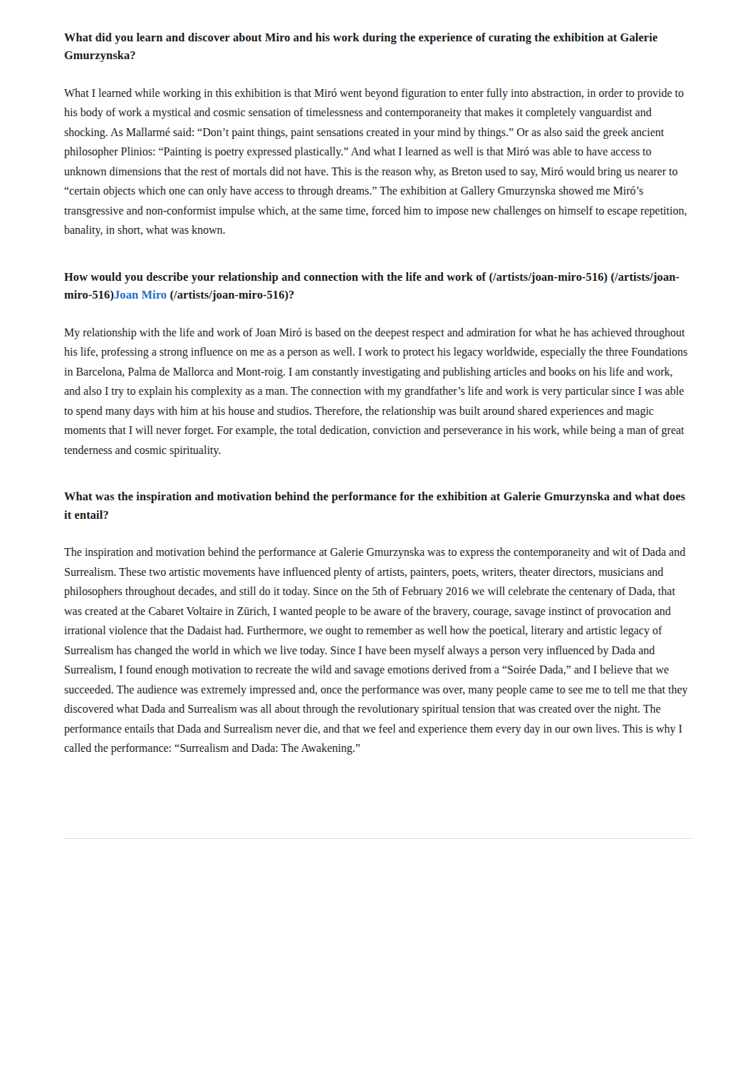What did you learn and discover about Miro and his work during the experience of curating the exhibition at Galerie Gmurzynska?
What I learned while working in this exhibition is that Miró went beyond figuration to enter fully into abstraction, in order to provide to his body of work a mystical and cosmic sensation of timelessness and contemporaneity that makes it completely vanguardist and shocking. As Mallarmé said: “Don’t paint things, paint sensations created in your mind by things.” Or as also said the greek ancient philosopher Plinios: “Painting is poetry expressed plastically.” And what I learned as well is that Miró was able to have access to unknown dimensions that the rest of mortals did not have. This is the reason why, as Breton used to say, Miró would bring us nearer to “certain objects which one can only have access to through dreams.” The exhibition at Gallery Gmurzynska showed me Miró’s transgressive and non-conformist impulse which, at the same time, forced him to impose new challenges on himself to escape repetition, banality, in short, what was known.
How would you describe your relationship and connection with the life and work of (/artists/joan-miro-516) (/artists/joan-miro-516)Joan Miro (/artists/joan-miro-516)?
My relationship with the life and work of Joan Miró is based on the deepest respect and admiration for what he has achieved throughout his life, professing a strong influence on me as a person as well. I work to protect his legacy worldwide, especially the three Foundations in Barcelona, Palma de Mallorca and Mont-roig. I am constantly investigating and publishing articles and books on his life and work, and also I try to explain his complexity as a man. The connection with my grandfather’s life and work is very particular since I was able to spend many days with him at his house and studios. Therefore, the relationship was built around shared experiences and magic moments that I will never forget. For example, the total dedication, conviction and perseverance in his work, while being a man of great tenderness and cosmic spirituality.
What was the inspiration and motivation behind the performance for the exhibition at Galerie Gmurzynska and what does it entail?
The inspiration and motivation behind the performance at Galerie Gmurzynska was to express the contemporaneity and wit of Dada and Surrealism. These two artistic movements have influenced plenty of artists, painters, poets, writers, theater directors, musicians and philosophers throughout decades, and still do it today. Since on the 5th of February 2016 we will celebrate the centenary of Dada, that was created at the Cabaret Voltaire in Zürich, I wanted people to be aware of the bravery, courage, savage instinct of provocation and irrational violence that the Dadaist had. Furthermore, we ought to remember as well how the poetical, literary and artistic legacy of Surrealism has changed the world in which we live today. Since I have been myself always a person very influenced by Dada and Surrealism, I found enough motivation to recreate the wild and savage emotions derived from a “Soirée Dada,” and I believe that we succeeded. The audience was extremely impressed and, once the performance was over, many people came to see me to tell me that they discovered what Dada and Surrealism was all about through the revolutionary spiritual tension that was created over the night. The performance entails that Dada and Surrealism never die, and that we feel and experience them every day in our own lives. This is why I called the performance: “Surrealism and Dada: The Awakening.”